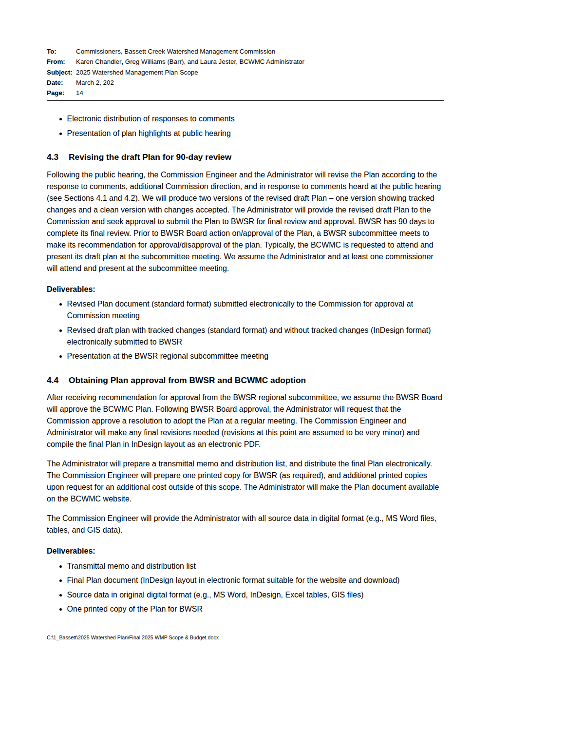| To: | Commissioners, Bassett Creek Watershed Management Commission |
| From: | Karen Chandler , Greg Williams (Barr), and Laura Jester, BCWMC Administrator |
| Subject: | 2025 Watershed Management Plan Scope |
| Date: | March 2, 202 |
| Page: | 14 |
Electronic distribution of responses to comments
Presentation of plan highlights at public hearing
4.3 Revising the draft Plan for 90-day review
Following the public hearing, the Commission Engineer and the Administrator will revise the Plan according to the response to comments, additional Commission direction, and in response to comments heard at the public hearing (see Sections 4.1 and 4.2). We will produce two versions of the revised draft Plan – one version showing tracked changes and a clean version with changes accepted. The Administrator will provide the revised draft Plan to the Commission and seek approval to submit the Plan to BWSR for final review and approval. BWSR has 90 days to complete its final review. Prior to BWSR Board action on/approval of the Plan, a BWSR subcommittee meets to make its recommendation for approval/disapproval of the plan. Typically, the BCWMC is requested to attend and present its draft plan at the subcommittee meeting. We assume the Administrator and at least one commissioner will attend and present at the subcommittee meeting.
Deliverables:
Revised Plan document (standard format) submitted electronically to the Commission for approval at Commission meeting
Revised draft plan with tracked changes (standard format) and without tracked changes (InDesign format) electronically submitted to BWSR
Presentation at the BWSR regional subcommittee meeting
4.4 Obtaining Plan approval from BWSR and BCWMC adoption
After receiving recommendation for approval from the BWSR regional subcommittee, we assume the BWSR Board will approve the BCWMC Plan. Following BWSR Board approval, the Administrator will request that the Commission approve a resolution to adopt the Plan at a regular meeting. The Commission Engineer and Administrator will make any final revisions needed (revisions at this point are assumed to be very minor) and compile the final Plan in InDesign layout as an electronic PDF.
The Administrator will prepare a transmittal memo and distribution list, and distribute the final Plan electronically. The Commission Engineer will prepare one printed copy for BWSR (as required), and additional printed copies upon request for an additional cost outside of this scope. The Administrator will make the Plan document available on the BCWMC website.
The Commission Engineer will provide the Administrator with all source data in digital format (e.g., MS Word files, tables, and GIS data).
Deliverables:
Transmittal memo and distribution list
Final Plan document (InDesign layout in electronic format suitable for the website and download)
Source data in original digital format (e.g., MS Word, InDesign, Excel tables, GIS files)
One printed copy of the Plan for BWSR
C:\1_Bassett\2025 Watershed Plan\Final 2025 WMP Scope & Budget.docx